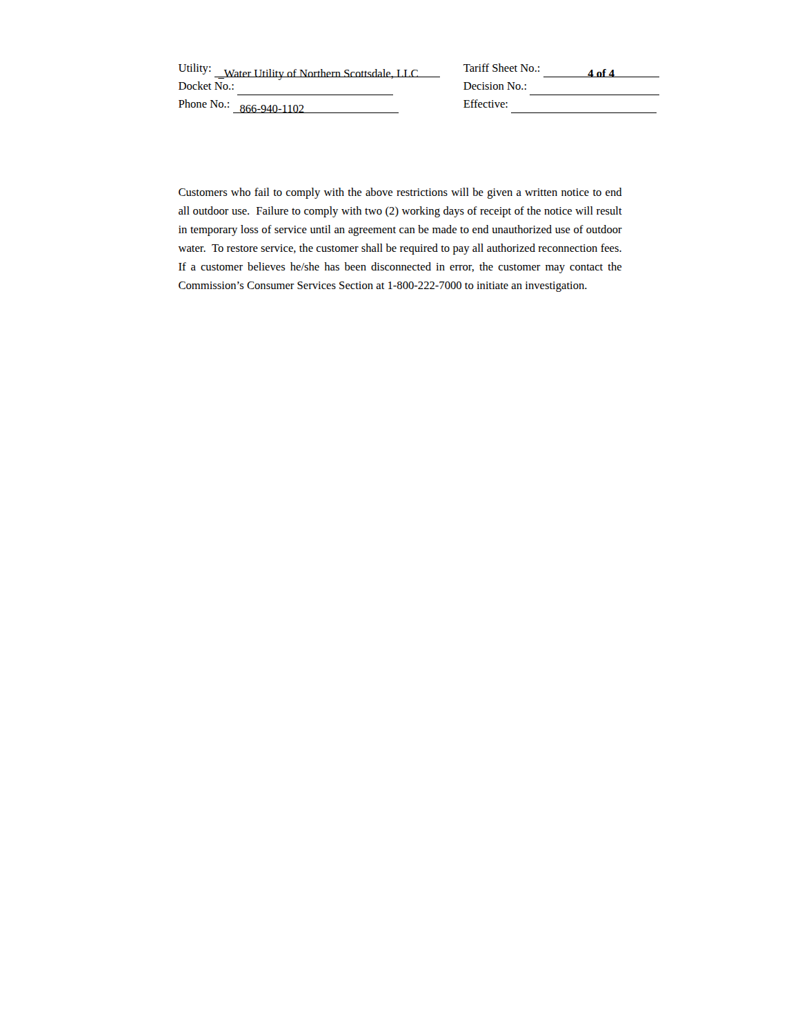| Utility: _Water Utility of Northern Scottsdale, LLC | Tariff Sheet No.: 4 of 4 |
| Docket No.: | Decision No.: |
| Phone No.: 866-940-1102 | Effective: |
Customers who fail to comply with the above restrictions will be given a written notice to end all outdoor use. Failure to comply with two (2) working days of receipt of the notice will result in temporary loss of service until an agreement can be made to end unauthorized use of outdoor water. To restore service, the customer shall be required to pay all authorized reconnection fees. If a customer believes he/she has been disconnected in error, the customer may contact the Commission’s Consumer Services Section at 1-800-222-7000 to initiate an investigation.